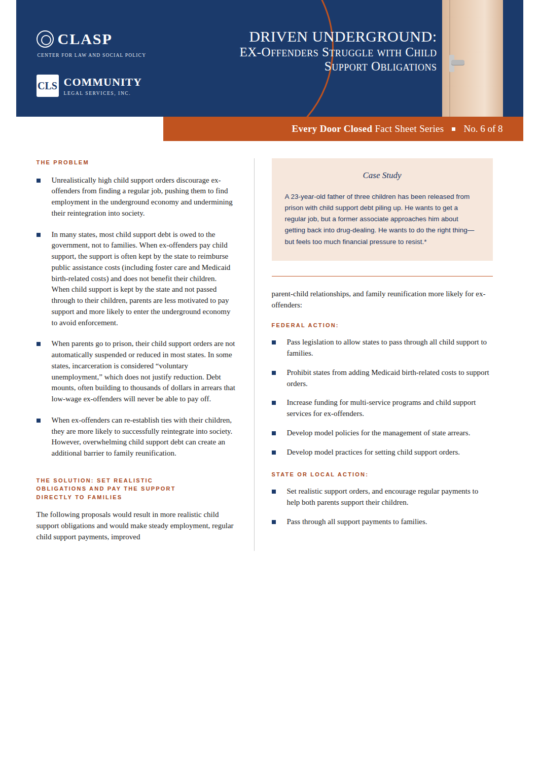CLASP
Center for Law and Social Policy
CLS
Community
Legal Services, Inc.
Driven Underground: Ex-O FFENDERS STRUGGLE WITH CHILD SUPPORT OBLIGATIONS
Every Door Closed Fact Sheet Series No. 6 of 8
The Problem
Unrealistically high child support orders discourage ex-offenders from finding a regular job, pushing them to find employment in the underground economy and undermining their reintegration into society.
In many states, most child support debt is owed to the government, not to families. When ex-offenders pay child support, the support is often kept by the state to reimburse public assistance costs (including foster care and Medicaid birth-related costs) and does not benefit their children. When child support is kept by the state and not passed through to their children, parents are less motivated to pay support and more likely to enter the underground economy to avoid enforcement.
When parents go to prison, their child support orders are not automatically suspended or reduced in most states. In some states, incarceration is considered “voluntary unemployment,” which does not justify reduction. Debt mounts, often building to thousands of dollars in arrears that low-wage ex-offenders will never be able to pay off.
When ex-offenders can re-establish ties with their children, they are more likely to successfully reintegrate into society. However, overwhelming child support debt can create an additional barrier to family reunification.
The Solution: Set Realistic
Obligations and Pay the Support
Directly to Families
The following proposals would result in more realistic child support obligations and would make steady employment, regular child support payments, improved
Case Study
A 23-year-old father of three children has been released from prison with child support debt piling up. He wants to get a regular job, but a former associate approaches him about getting back into drug-dealing. He wants to do the right thing—but feels too much financial pressure to resist.*
parent-child relationships, and family reunification more likely for ex-offenders:
Federal Action:
Pass legislation to allow states to pass through all child support to families.
Prohibit states from adding Medicaid birth-related costs to support orders.
Increase funding for multi-service programs and child support services for ex-offenders.
Develop model policies for the management of state arrears.
Develop model practices for setting child support orders.
State or Local Action:
Set realistic support orders, and encourage regular payments to help both parents support their children.
Pass through all support payments to families.